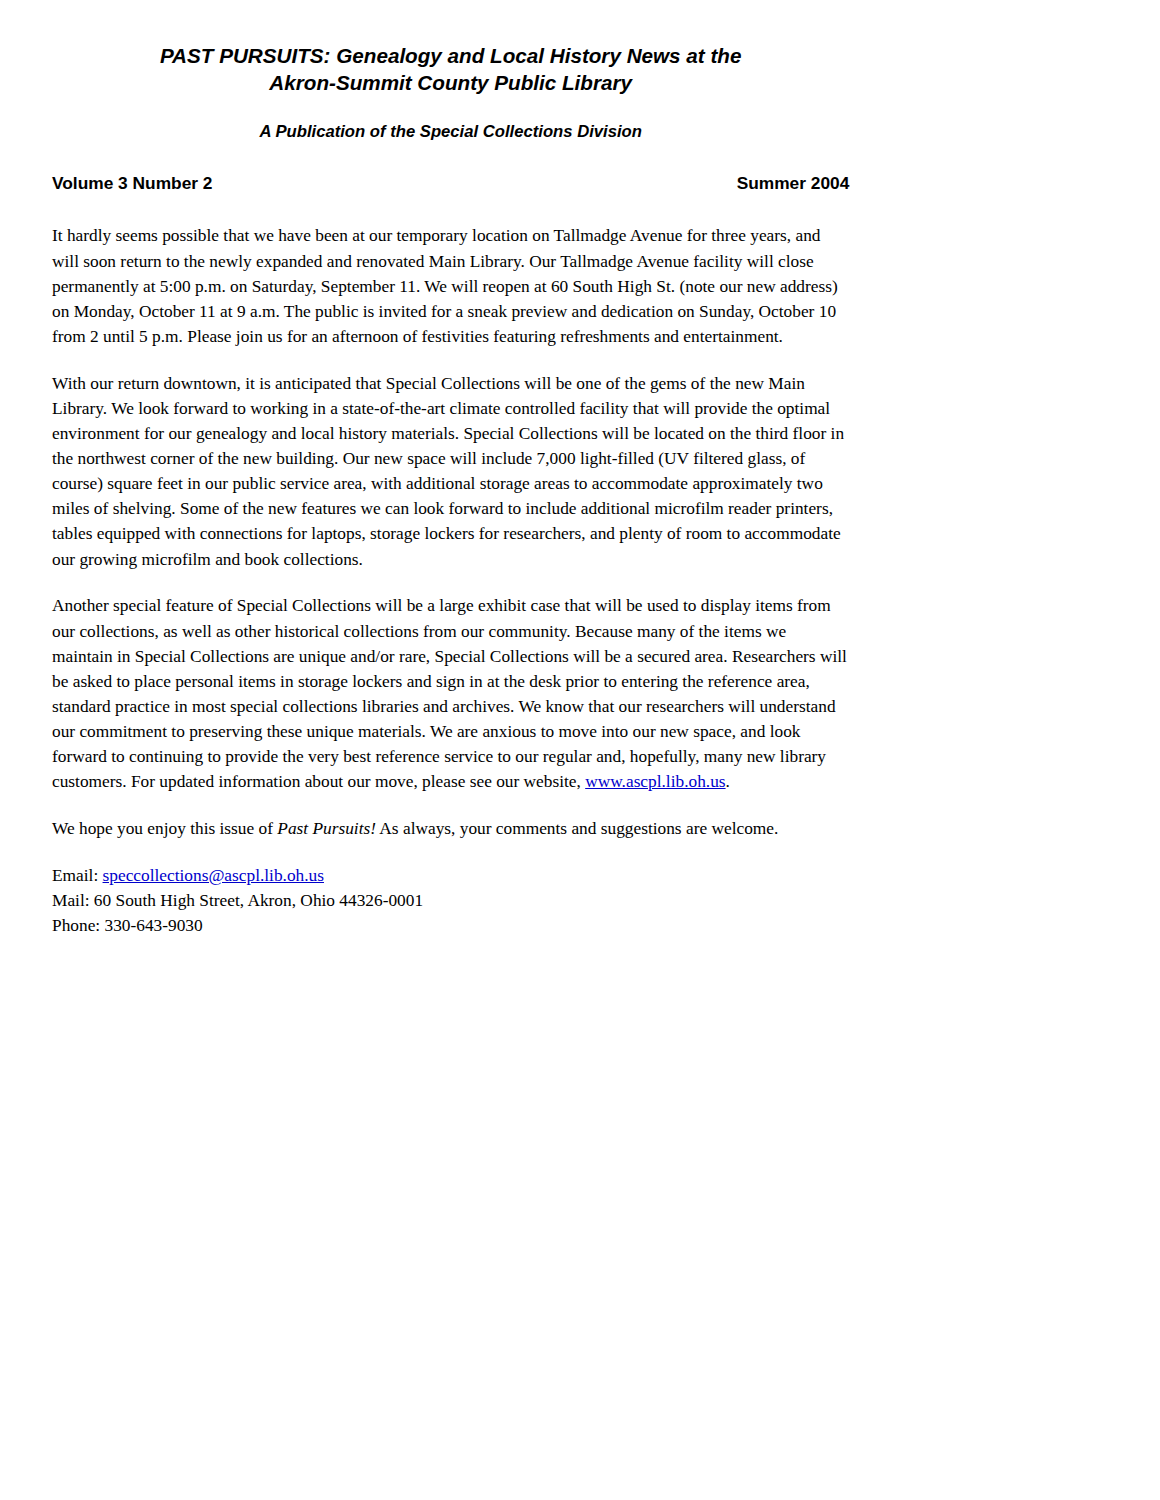PAST PURSUITS: Genealogy and Local History News at the
Akron-Summit County Public Library
A Publication of the Special Collections Division
Volume 3 Number 2 Summer 2004
It hardly seems possible that we have been at our temporary location on Tallmadge Avenue for three years, and will soon return to the newly expanded and renovated Main Library. Our Tallmadge Avenue facility will close permanently at 5:00 p.m. on Saturday, September 11. We will reopen at 60 South High St. (note our new address) on Monday, October 11 at 9 a.m. The public is invited for a sneak preview and dedication on Sunday, October 10 from 2 until 5 p.m. Please join us for an afternoon of festivities featuring refreshments and entertainment.
With our return downtown, it is anticipated that Special Collections will be one of the gems of the new Main Library. We look forward to working in a state-of-the-art climate controlled facility that will provide the optimal environment for our genealogy and local history materials. Special Collections will be located on the third floor in the northwest corner of the new building. Our new space will include 7,000 light-filled (UV filtered glass, of course) square feet in our public service area, with additional storage areas to accommodate approximately two miles of shelving. Some of the new features we can look forward to include additional microfilm reader printers, tables equipped with connections for laptops, storage lockers for researchers, and plenty of room to accommodate our growing microfilm and book collections.
Another special feature of Special Collections will be a large exhibit case that will be used to display items from our collections, as well as other historical collections from our community. Because many of the items we maintain in Special Collections are unique and/or rare, Special Collections will be a secured area. Researchers will be asked to place personal items in storage lockers and sign in at the desk prior to entering the reference area, standard practice in most special collections libraries and archives. We know that our researchers will understand our commitment to preserving these unique materials. We are anxious to move into our new space, and look forward to continuing to provide the very best reference service to our regular and, hopefully, many new library customers. For updated information about our move, please see our website, www.ascpl.lib.oh.us.
We hope you enjoy this issue of Past Pursuits! As always, your comments and suggestions are welcome.
Email: speccollections@ascpl.lib.oh.us
Mail: 60 South High Street, Akron, Ohio 44326-0001
Phone: 330-643-9030